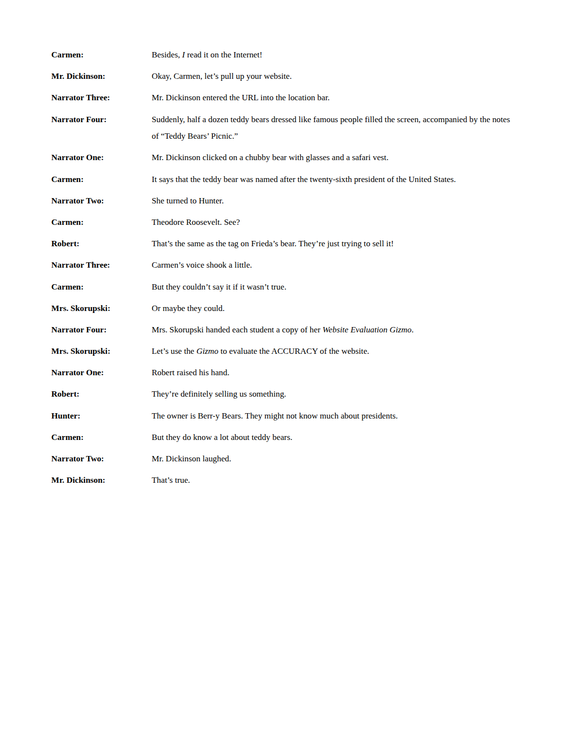| Carmen: | Besides, I read it on the Internet! |
| Mr. Dickinson: | Okay, Carmen, let’s pull up your website. |
| Narrator Three: | Mr. Dickinson entered the URL into the location bar. |
| Narrator Four: | Suddenly, half a dozen teddy bears dressed like famous people filled the screen, accompanied by the notes of “Teddy Bears’ Picnic.” |
| Narrator One: | Mr. Dickinson clicked on a chubby bear with glasses and a safari vest. |
| Carmen: | It says that the teddy bear was named after the twenty-sixth president of the United States. |
| Narrator Two: | She turned to Hunter. |
| Carmen: | Theodore Roosevelt. See? |
| Robert: | That’s the same as the tag on Frieda’s bear. They’re just trying to sell it! |
| Narrator Three: | Carmen’s voice shook a little. |
| Carmen: | But they couldn’t say it if it wasn’t true. |
| Mrs. Skorupski: | Or maybe they could. |
| Narrator Four: | Mrs. Skorupski handed each student a copy of her Website Evaluation Gizmo . |
| Mrs. Skorupski: | Let’s use the Gizmo to evaluate the ACCURACY of the website. |
| Narrator One: | Robert raised his hand. |
| Robert: | They’re definitely selling us something. |
| Hunter: | The owner is Berr-y Bears. They might not know much about presidents. |
| Carmen: | But they do know a lot about teddy bears. |
| Narrator Two: | Mr. Dickinson laughed. |
| Mr. Dickinson: | That’s true. |